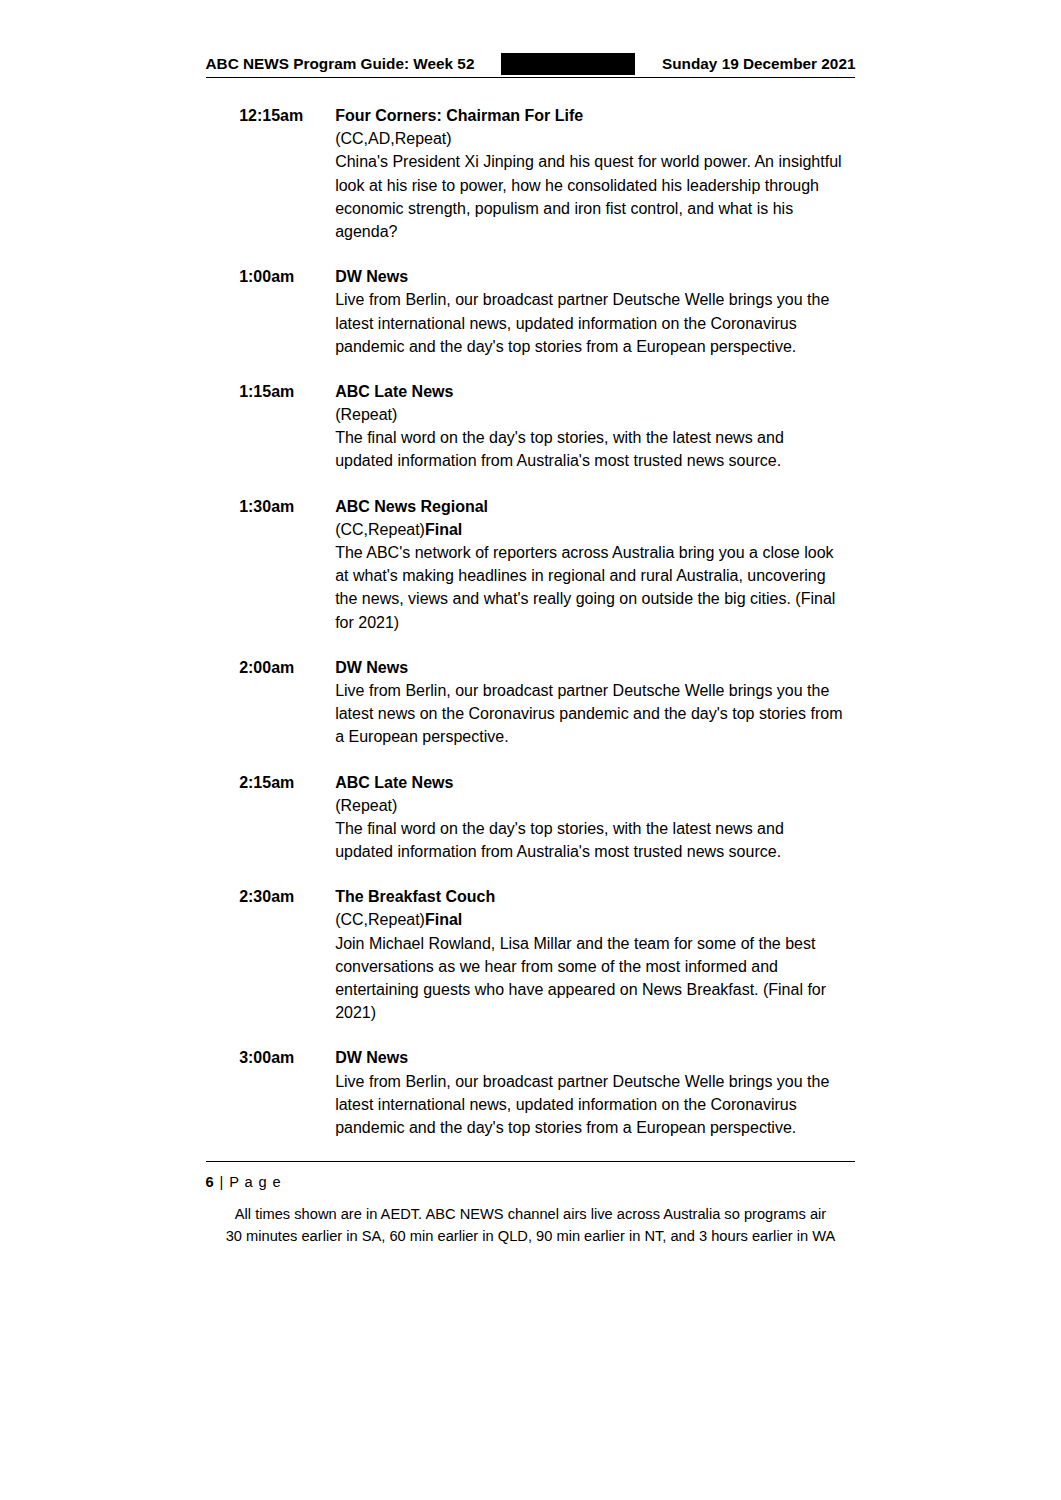ABC NEWS Program Guide: Week 52
Sunday 19 December 2021
12:15am
Four Corners: Chairman For Life
(CC,AD,Repeat)
China's President Xi Jinping and his quest for world power. An insightful look at his rise to power, how he consolidated his leadership through economic strength, populism and iron fist control, and what is his agenda?
1:00am
DW News
Live from Berlin, our broadcast partner Deutsche Welle brings you the latest international news, updated information on the Coronavirus pandemic and the day's top stories from a European perspective.
1:15am
ABC Late News
(Repeat)
The final word on the day's top stories, with the latest news and updated information from Australia's most trusted news source.
1:30am
ABC News Regional
(CC,Repeat)Final
The ABC's network of reporters across Australia bring you a close look at what's making headlines in regional and rural Australia, uncovering the news, views and what's really going on outside the big cities. (Final for 2021)
2:00am
DW News
Live from Berlin, our broadcast partner Deutsche Welle brings you the latest news on the Coronavirus pandemic and the day's top stories from a European perspective.
2:15am
ABC Late News
(Repeat)
The final word on the day's top stories, with the latest news and updated information from Australia's most trusted news source.
2:30am
The Breakfast Couch
(CC,Repeat)Final
Join Michael Rowland, Lisa Millar and the team for some of the best conversations as we hear from some of the most informed and entertaining guests who have appeared on News Breakfast. (Final for 2021)
3:00am
DW News
Live from Berlin, our broadcast partner Deutsche Welle brings you the latest international news, updated information on the Coronavirus pandemic and the day's top stories from a European perspective.
6 | P a g e
All times shown are in AEDT. ABC NEWS channel airs live across Australia so programs air
30 minutes earlier in SA, 60 min earlier in QLD, 90 min earlier in NT, and 3 hours earlier in WA